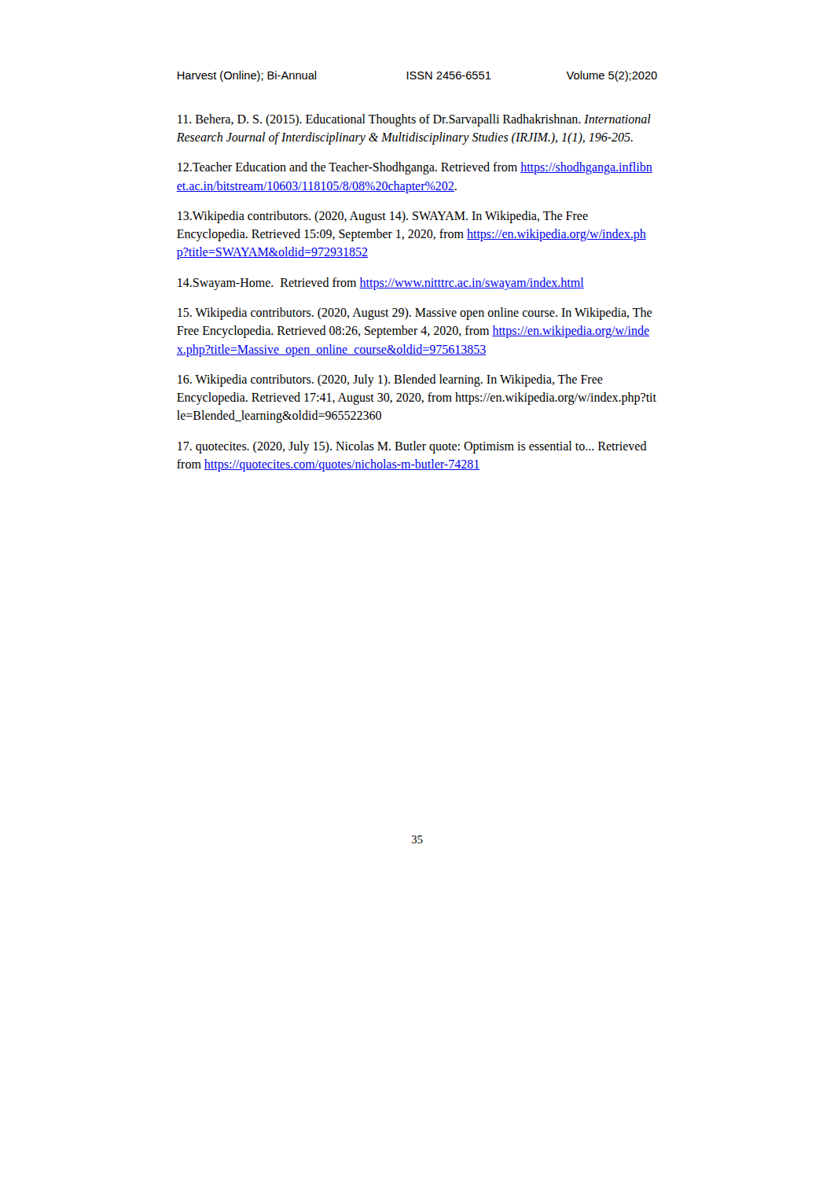Harvest (Online); Bi-Annual ISSN 2456-6551 Volume 5(2);2020
11. Behera, D. S. (2015). Educational Thoughts of Dr.Sarvapalli Radhakrishnan. International Research Journal of Interdisciplinary & Multidisciplinary Studies (IRJIM.), 1(1), 196-205.
12.Teacher Education and the Teacher-Shodhganga. Retrieved from https://shodhganga.inflibnet.ac.in/bitstream/10603/118105/8/08%20chapter%202.
13.Wikipedia contributors. (2020, August 14). SWAYAM. In Wikipedia, The Free Encyclopedia. Retrieved 15:09, September 1, 2020, from https://en.wikipedia.org/w/index.php?title=SWAYAM&oldid=972931852
14.Swayam-Home. Retrieved from https://www.nitttrc.ac.in/swayam/index.html
15. Wikipedia contributors. (2020, August 29). Massive open online course. In Wikipedia, The Free Encyclopedia. Retrieved 08:26, September 4, 2020, from https://en.wikipedia.org/w/index.php?title=Massive_open_online_course&oldid=975613853
16. Wikipedia contributors. (2020, July 1). Blended learning. In Wikipedia, The Free Encyclopedia. Retrieved 17:41, August 30, 2020, from https://en.wikipedia.org/w/index.php?title=Blended_learning&oldid=965522360
17. quotecites. (2020, July 15). Nicolas M. Butler quote: Optimism is essential to... Retrieved from https://quotecites.com/quotes/nicholas-m-butler-74281
35